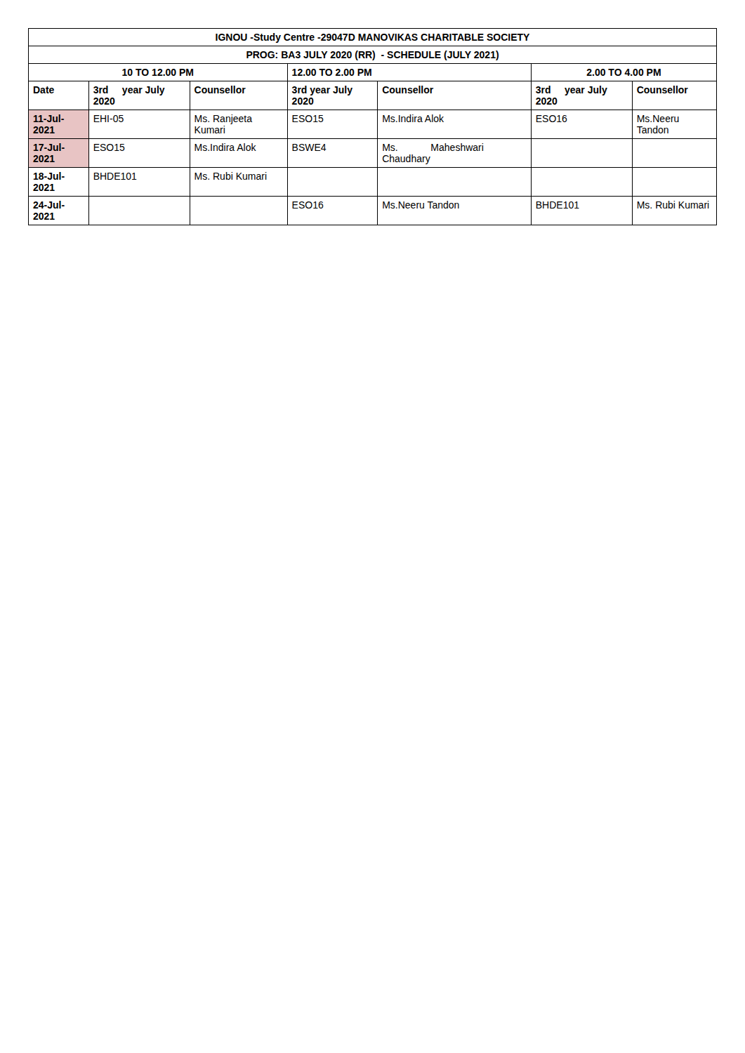| IGNOU -Study Centre -29047D MANOVIKAS CHARITABLE SOCIETY |
| PROG: BA3 JULY 2020 (RR) - SCHEDULE (JULY 2021) |
| 10 TO 12.00 PM | 12.00 TO 2.00 PM | 2.00 TO 4.00 PM |
| Date | 3rd year July 2020 | Counsellor | 3rd year July 2020 | Counsellor | 3rd year July 2020 | Counsellor |
| 11-Jul-2021 | EHI-05 | Ms. Ranjeeta Kumari | ESO15 | Ms.Indira Alok | ESO16 | Ms.Neeru Tandon |
| 17-Jul-2021 | ESO15 | Ms.Indira Alok | BSWE4 | Ms. Maheshwari Chaudhary | | |
| 18-Jul-2021 | BHDE101 | Ms. Rubi Kumari | | | | |
| 24-Jul-2021 | | | ESO16 | Ms.Neeru Tandon | BHDE101 | Ms. Rubi Kumari |